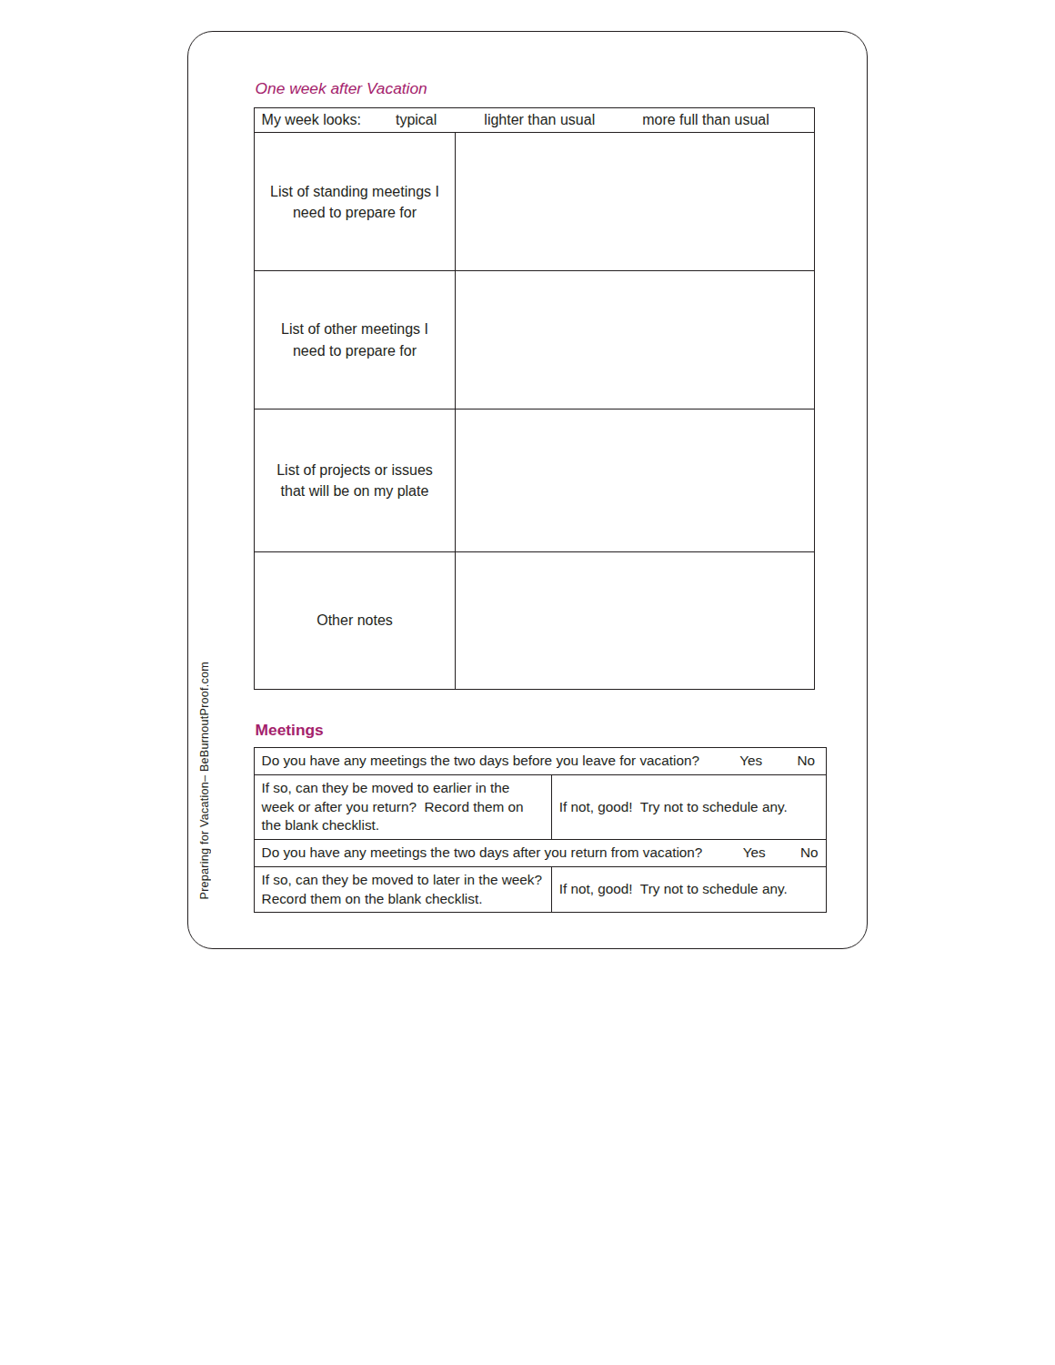Preparing for Vacation– BeBurnoutProof.com
One week after Vacation
| My week looks: typical lighter than usual more full than usual |
| List of standing meetings I need to prepare for | |
| List of other meetings I need to prepare for | |
| List of projects or issues that will be on my plate | |
| Other notes | |
Meetings
| Do you have any meetings the two days before you leave for vacation? Yes No |
| If so, can they be moved to earlier in the week or after you return? Record them on the blank checklist. | If not, good! Try not to schedule any. |
| Do you have any meetings the two days after you return from vacation? Yes No |
| If so, can they be moved to later in the week? Record them on the blank checklist. | If not, good! Try not to schedule any. |